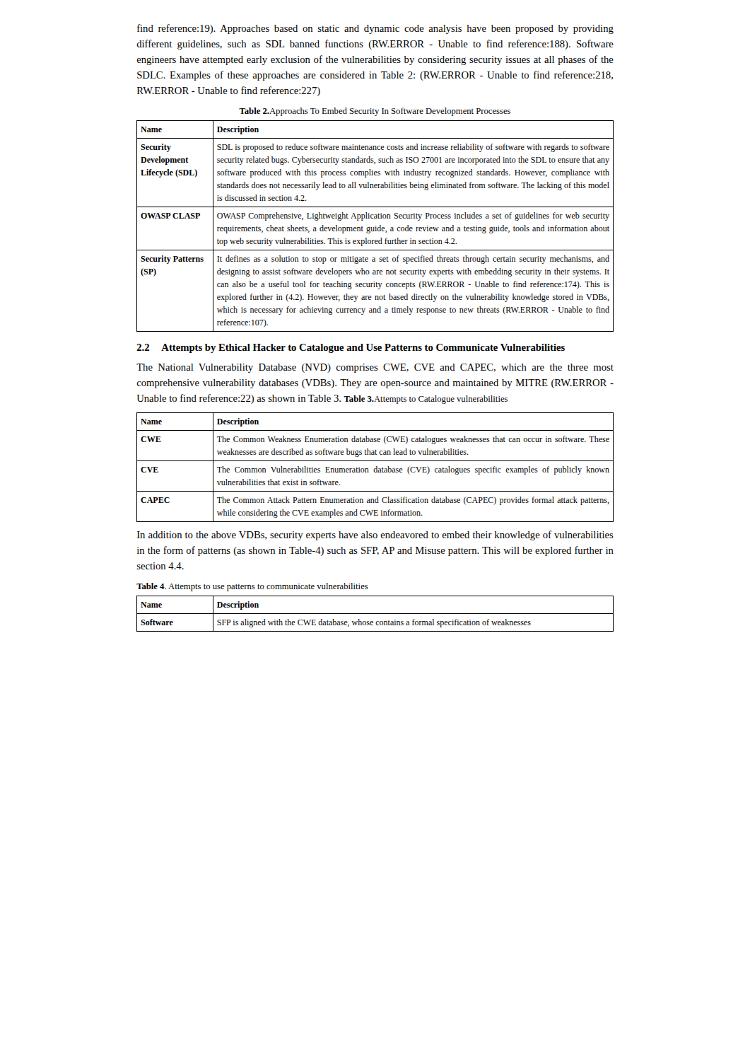find reference:19). Approaches based on static and dynamic code analysis have been proposed by providing different guidelines, such as SDL banned functions (RW.ERROR - Unable to find reference:188). Software engineers have attempted early exclusion of the vulnerabilities by considering security issues at all phases of the SDLC. Examples of these approaches are considered in Table 2: (RW.ERROR - Unable to find reference:218, RW.ERROR - Unable to find reference:227)
Table 2. Approachs To Embed Security In Software Development Processes
| Name | Description |
| --- | --- |
| Security Development Lifecycle (SDL) | SDL is proposed to reduce software maintenance costs and increase reliability of software with regards to software security related bugs. Cybersecurity standards, such as ISO 27001 are incorporated into the SDL to ensure that any software produced with this process complies with industry recognized standards. However, compliance with standards does not necessarily lead to all vulnerabilities being eliminated from software. The lacking of this model is discussed in section 4.2. |
| OWASP CLASP | OWASP Comprehensive, Lightweight Application Security Process includes a set of guidelines for web security requirements, cheat sheets, a development guide, a code review and a testing guide, tools and information about top web security vulnerabilities. This is explored further in section 4.2. |
| Security Patterns (SP) | It defines as a solution to stop or mitigate a set of specified threats through certain security mechanisms, and designing to assist software developers who are not security experts with embedding security in their systems. It can also be a useful tool for teaching security concepts (RW.ERROR - Unable to find reference:174). This is explored further in (4.2). However, they are not based directly on the vulnerability knowledge stored in VDBs, which is necessary for achieving currency and a timely response to new threats (RW.ERROR - Unable to find reference:107). |
2.2 Attempts by Ethical Hacker to Catalogue and Use Patterns to Communicate Vulnerabilities
The National Vulnerability Database (NVD) comprises CWE, CVE and CAPEC, which are the three most comprehensive vulnerability databases (VDBs). They are open-source and maintained by MITRE (RW.ERROR - Unable to find reference:22) as shown in Table 3. Table 3. Attempts to Catalogue vulnerabilities
| Name | Description |
| --- | --- |
| CWE | The Common Weakness Enumeration database (CWE) catalogues weaknesses that can occur in software. These weaknesses are described as software bugs that can lead to vulnerabilities. |
| CVE | The Common Vulnerabilities Enumeration database (CVE) catalogues specific examples of publicly known vulnerabilities that exist in software. |
| CAPEC | The Common Attack Pattern Enumeration and Classification database (CAPEC) provides formal attack patterns, while considering the CVE examples and CWE information. |
In addition to the above VDBs, security experts have also endeavored to embed their knowledge of vulnerabilities in the form of patterns (as shown in Table-4) such as SFP, AP and Misuse pattern. This will be explored further in section 4.4.
Table 4 . Attempts to use patterns to communicate vulnerabilities
| Name | Description |
| --- | --- |
| Software | SFP is aligned with the CWE database, whose contains a formal specification of weaknesses |